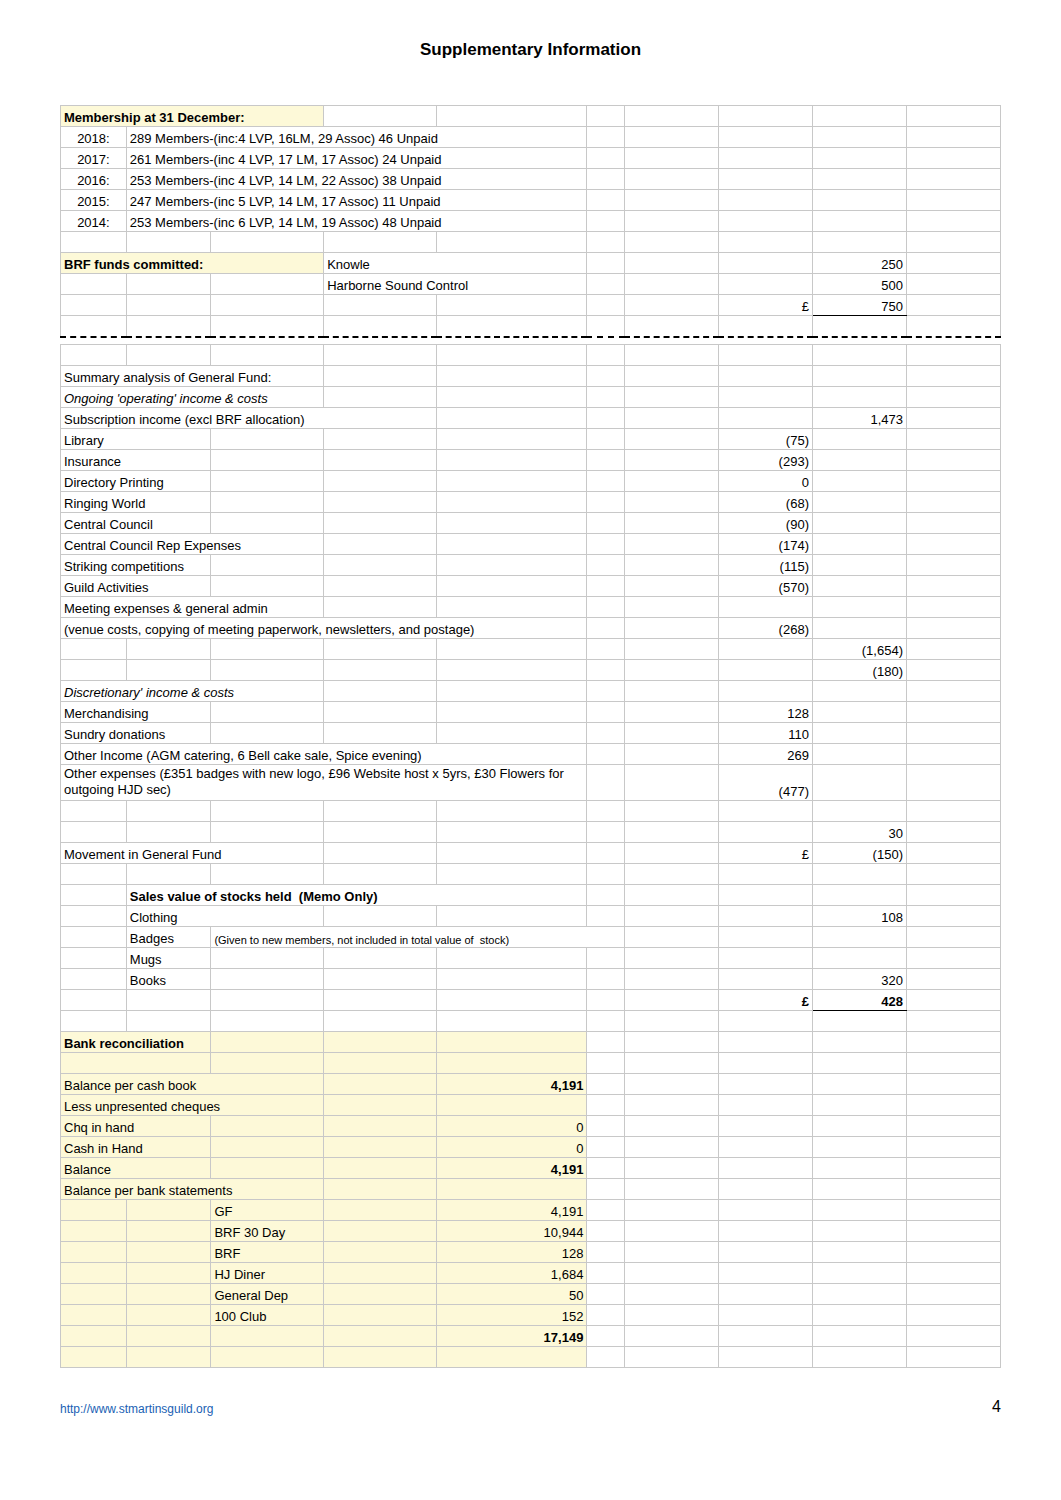Supplementary Information
| Membership at 31 December: | | | | | | | |
| 2018: | 289 Members-(inc:4 LVP, 16LM, 29 Assoc) 46 Unpaid | | | | | |
| 2017: | 261 Members-(inc 4 LVP, 17 LM, 17 Assoc) 24 Unpaid | | | | | |
| 2016: | 253 Members-(inc 4 LVP, 14 LM, 22 Assoc) 38 Unpaid | | | | | |
| 2015: | 247 Members-(inc 5 LVP, 14 LM, 17 Assoc) 11 Unpaid | | | | | |
| 2014: | 253 Members-(inc 6 LVP, 14 LM, 19 Assoc) 48 Unpaid | | | | | |
| BRF funds committed: | Knowle | | | | 250 | |
| | | | Harborne Sound Control | | | | 500 | |
| | | | | | | | £ | 750 | |
| Summary analysis of General Fund: | | | | | | | |
| Ongoing 'operating' income & costs | | | | | | | |
| Subscription income (excl BRF allocation) | | | | | 1,473 | |
| Library | | | | | | (75) | | |
| Insurance | | | | | | (293) | | |
| Directory Printing | | | | | | 0 | | |
| Ringing World | | | | | | (68) | | |
| Central Council | | | | | | (90) | | |
| Central Council Rep Expenses | | | | | (174) | | |
| Striking competitions | | | | | | (115) | | |
| Guild Activities | | | | | | (570) | | |
| Meeting expenses & general admin | | | | | | | |
| (venue costs, copying of meeting paperwork, newsletters, and postage) | | | (268) | | |
| | | | | | | | | (1,654) | |
| | | | | | | | | (180) | |
| Discretionary' income & costs | | | | | | | |
| Merchandising | | | | | | 128 | | |
| Sundry donations | | | | | | 110 | | |
| Other Income (AGM catering, 6 Bell cake sale, Spice evening) | | | 269 | | |
| Other expenses (£351 badges with new logo, £96 Website host x 5yrs, £30 Flowers for outgoing HJD sec) | | | (477) | | |
| | | | | | | | | 30 | |
| Movement in General Fund | | | | | £ | (150) | |
| | Sales value of stocks held (Memo Only) | | | | | |
| | Clothing | | | | | | 108 | |
| | Badges | (Given to new members, not included in total value of stock) | | | | |
| | Mugs | | | | | | | | |
| | Books | | | | | | | 320 | |
| | | | | | | | £ | 428 | |
| Bank reconciliation | | | | | | | | |
| Balance per cash book | | 4,191 | | | | | |
| Less unpresented cheques | | | | | | | |
| Chq in hand | | | 0 | | | | | |
| Cash in Hand | | | 0 | | | | | |
| Balance | | | 4,191 | | | | | |
| Balance per bank statements | | | | | | | |
| | | GF | | 4,191 | | | | | |
| | | BRF 30 Day | | 10,944 | | | | | |
| | | BRF | | 128 | | | | | |
| | | HJ Diner | | 1,684 | | | | | |
| | | General Dep | | 50 | | | | | |
| | | 100 Club | | 152 | | | | | |
| | | | | 17,149 | | | | | |
http://www.stmartinsguild.org
4